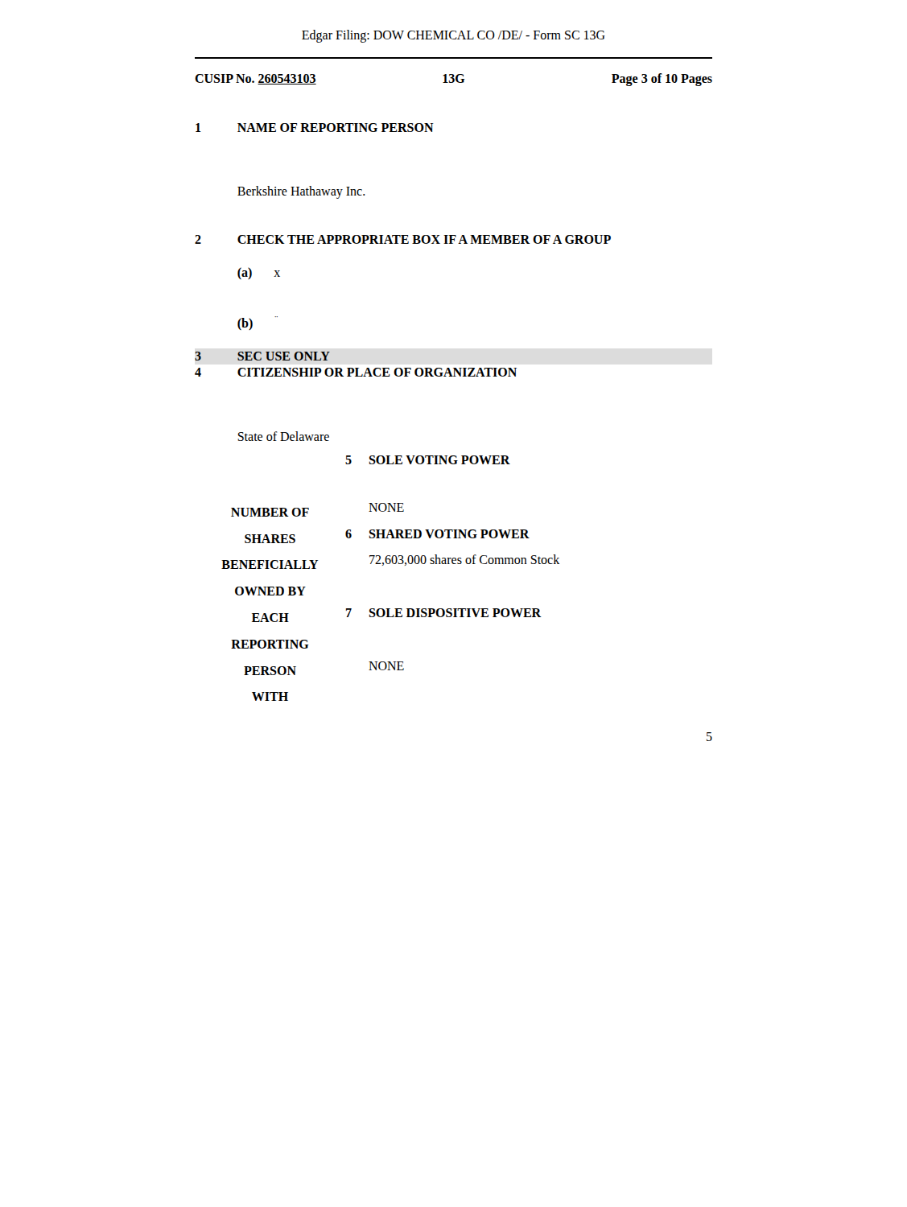Edgar Filing: DOW CHEMICAL CO /DE/ - Form SC 13G
| CUSIP No. 260543103 | 13G | Page 3 of 10 Pages |
| 1 | NAME OF REPORTING PERSON |
| | Berkshire Hathaway Inc. |
| 2 | CHECK THE APPROPRIATE BOX IF A MEMBER OF A GROUP |
| | (a) x |
| | (b) ¨ |
| 3 | SEC USE ONLY |
| 4 | CITIZENSHIP OR PLACE OF ORGANIZATION |
| | State of Delaware |
| | 5 | SOLE VOTING POWER |
| NUMBER OF | | NONE |
| SHARES | 6 | SHARED VOTING POWER |
| BENEFICIALLY | | 72,603,000 shares of Common Stock |
| OWNED BY | | |
| EACH | 7 | SOLE DISPOSITIVE POWER |
| REPORTING | | |
| PERSON | | NONE |
| WITH | | |
5